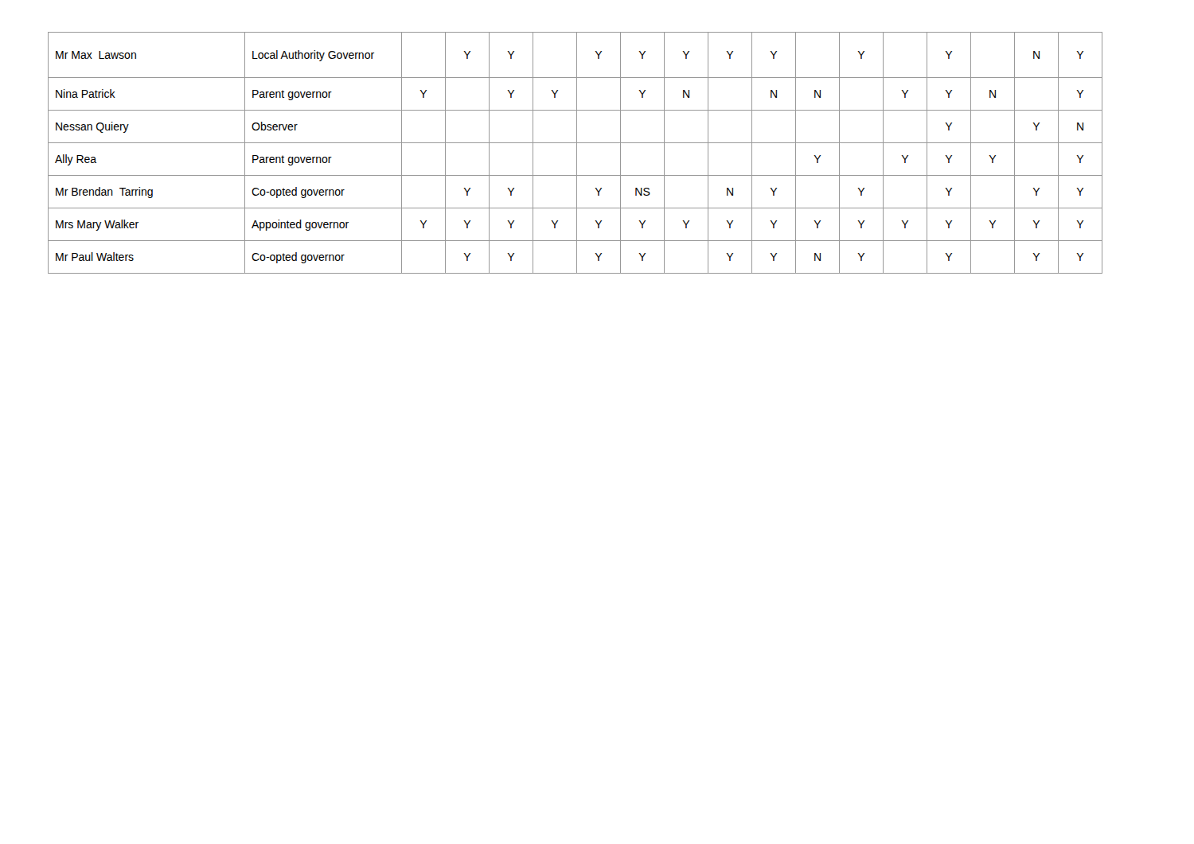| Mr Max Lawson | Local Authority Governor | | Y | Y | | Y | Y | Y | Y | Y | | Y | | Y | | N | Y |
| Nina Patrick | Parent governor | Y | | Y | Y | | Y | N | | N | N | | Y | Y | N | | Y |
| Nessan Quiery | Observer | | | | | | | | | | | | | Y | | Y | N |
| Ally Rea | Parent governor | | | | | | | | | | Y | | Y | Y | Y | | Y |
| Mr Brendan Tarring | Co-opted governor | | Y | Y | | Y | NS | | N | Y | | Y | | Y | | Y | Y |
| Mrs Mary Walker | Appointed governor | Y | Y | Y | Y | Y | Y | Y | Y | Y | Y | Y | Y | Y | Y | Y | Y |
| Mr Paul Walters | Co-opted governor | | Y | Y | | Y | Y | | Y | Y | N | Y | | Y | | Y | Y |